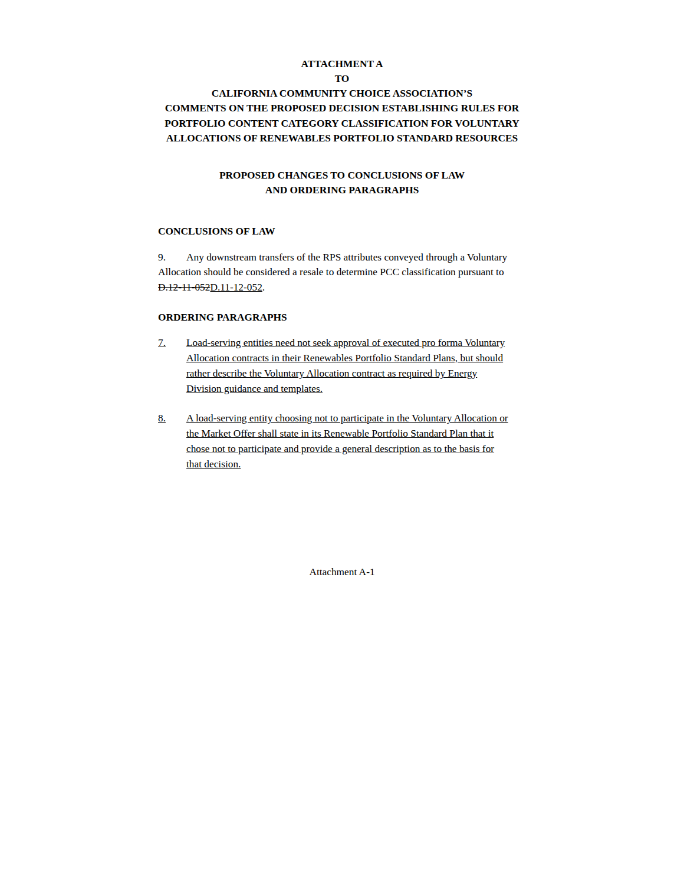ATTACHMENT A
TO
CALIFORNIA COMMUNITY CHOICE ASSOCIATION’S
COMMENTS ON THE PROPOSED DECISION ESTABLISHING RULES FOR
PORTFOLIO CONTENT CATEGORY CLASSIFICATION FOR VOLUNTARY
ALLOCATIONS OF RENEWABLES PORTFOLIO STANDARD RESOURCES
PROPOSED CHANGES TO CONCLUSIONS OF LAW
AND ORDERING PARAGRAPHS
Conclusions of Law
9. Any downstream transfers of the RPS attributes conveyed through a Voluntary Allocation should be considered a resale to determine PCC classification pursuant to D.12-11-052D.11-12-052.
Ordering Paragraphs
7. Load-serving entities need not seek approval of executed pro forma Voluntary Allocation contracts in their Renewables Portfolio Standard Plans, but should rather describe the Voluntary Allocation contract as required by Energy Division guidance and templates.
8. A load-serving entity choosing not to participate in the Voluntary Allocation or the Market Offer shall state in its Renewable Portfolio Standard Plan that it chose not to participate and provide a general description as to the basis for that decision.
Attachment A-1